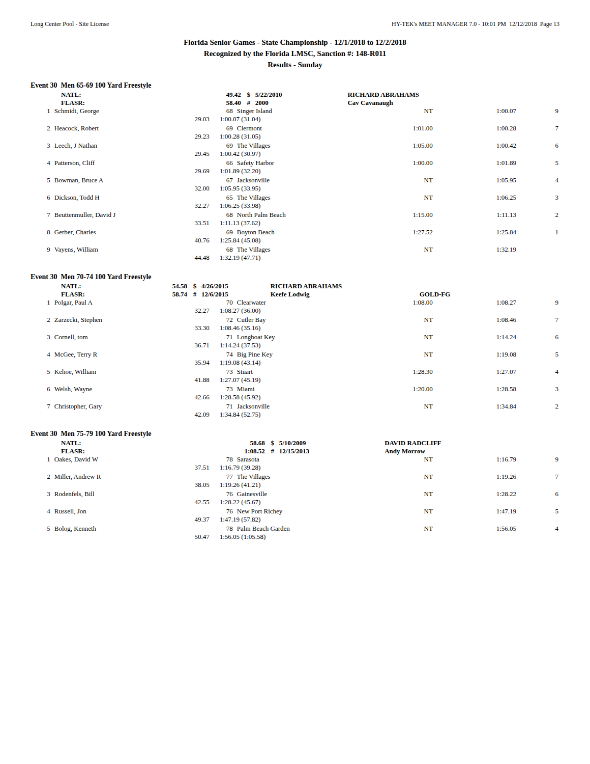Long Center Pool - Site License
HY-TEK's MEET MANAGER 7.0 - 10:01 PM 12/12/2018 Page 13
Florida Senior Games - State Championship - 12/1/2018 to 12/2/2018
Recognized by the Florida LMSC, Sanction #: 148-R011
Results - Sunday
Event 30 Men 65-69 100 Yard Freestyle
| NATL: | 49.42 | $ | 5/22/2010 | RICHARD ABRAHAMS |
| FLASR: | 58.40 | # | 2000 | Cav Cavanaugh |
| 1 | Schmidt, George | 68 | Singer Island | NT | 1:00.07 | 9 |
| 29.03 | 1:00.07 (31.04) |
| 2 | Heacock, Robert | 69 | Clermont | 1:01.00 | 1:00.28 | 7 |
| 29.23 | 1:00.28 (31.05) |
| 3 | Leech, J Nathan | 69 | The Villages | 1:05.00 | 1:00.42 | 6 |
| 29.45 | 1:00.42 (30.97) |
| 4 | Patterson, Cliff | 66 | Safety Harbor | 1:00.00 | 1:01.89 | 5 |
| 29.69 | 1:01.89 (32.20) |
| 5 | Bowman, Bruce A | 67 | Jacksonville | NT | 1:05.95 | 4 |
| 32.00 | 1:05.95 (33.95) |
| 6 | Dickson, Todd H | 65 | The Villages | NT | 1:06.25 | 3 |
| 32.27 | 1:06.25 (33.98) |
| 7 | Beuttenmuller, David J | 68 | North Palm Beach | 1:15.00 | 1:11.13 | 2 |
| 33.51 | 1:11.13 (37.62) |
| 8 | Gerber, Charles | 69 | Boyton Beach | 1:27.52 | 1:25.84 | 1 |
| 40.76 | 1:25.84 (45.08) |
| 9 | Vayens, William | 68 | The Villages | NT | 1:32.19 | |
| 44.48 | 1:32.19 (47.71) |
Event 30 Men 70-74 100 Yard Freestyle
| NATL: | 54.58 | $ | 4/26/2015 | RICHARD ABRAHAMS |
| FLASR: | 58.74 | # | 12/6/2015 | Keefe Lodwig | GOLD-FG |
| 1 | Polgar, Paul A | 70 | Clearwater | 1:08.00 | 1:08.27 | 9 |
| 32.27 | 1:08.27 (36.00) |
| 2 | Zarzecki, Stephen | 72 | Cutler Bay | NT | 1:08.46 | 7 |
| 33.30 | 1:08.46 (35.16) |
| 3 | Cornell, tom | 71 | Longboat Key | NT | 1:14.24 | 6 |
| 36.71 | 1:14.24 (37.53) |
| 4 | McGee, Terry R | 74 | Big Pine Key | NT | 1:19.08 | 5 |
| 35.94 | 1:19.08 (43.14) |
| 5 | Kehoe, William | 73 | Stuart | 1:28.30 | 1:27.07 | 4 |
| 41.88 | 1:27.07 (45.19) |
| 6 | Welsh, Wayne | 73 | Miami | 1:20.00 | 1:28.58 | 3 |
| 42.66 | 1:28.58 (45.92) |
| 7 | Christopher, Gary | 71 | Jacksonville | NT | 1:34.84 | 2 |
| 42.09 | 1:34.84 (52.75) |
Event 30 Men 75-79 100 Yard Freestyle
| NATL: | 58.68 | $ | 5/10/2009 | DAVID RADCLIFF |
| FLASR: | 1:08.52 | # | 12/15/2013 | Andy Morrow |
| 1 | Oakes, David W | 78 | Sarasota | NT | 1:16.79 | 9 |
| 37.51 | 1:16.79 (39.28) |
| 2 | Miller, Andrew R | 77 | The Villages | NT | 1:19.26 | 7 |
| 38.05 | 1:19.26 (41.21) |
| 3 | Rodenfels, Bill | 76 | Gainesville | NT | 1:28.22 | 6 |
| 42.55 | 1:28.22 (45.67) |
| 4 | Russell, Jon | 76 | New Port Richey | NT | 1:47.19 | 5 |
| 49.37 | 1:47.19 (57.82) |
| 5 | Bolog, Kenneth | 78 | Palm Beach Garden | NT | 1:56.05 | 4 |
| 50.47 | 1:56.05 (1:05.58) |